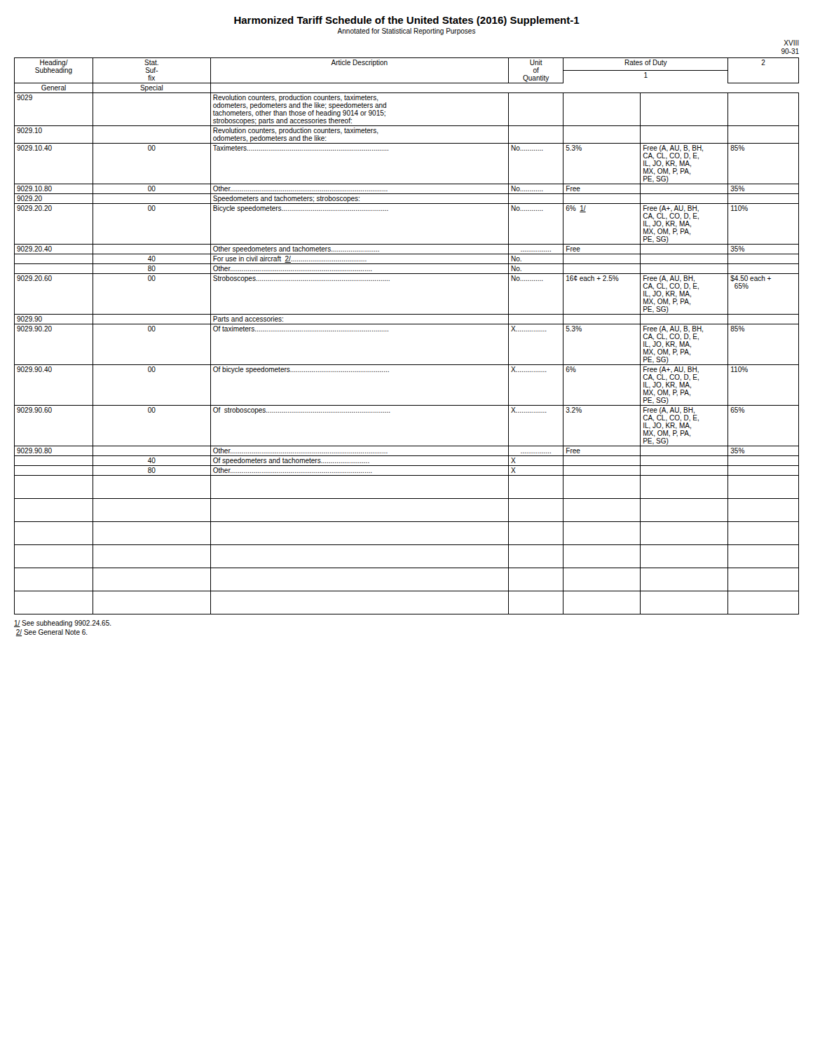Harmonized Tariff Schedule of the United States (2016) Supplement-1
Annotated for Statistical Reporting Purposes
XVIII
90-31
| Heading/ Subheading | Stat. Suf- fix | Article Description | Unit of Quantity | Rates of Duty | 2 |
| --- | --- | --- | --- | --- | --- |
| 1 |
| General | Special | |
| 9029 | | Revolution counters, production counters, taximeters, odometers, pedometers and the like; speedometers and tachometers, other than those of heading 9014 or 9015; stroboscopes; parts and accessories thereof: | | | | |
| 9029.10 | | Revolution counters, production counters, taximeters, odometers, pedometers and the like: | | | | |
| 9029.10.40 | 00 | Taximeters......................................................................... | No............ | 5.3% | Free (A, AU, B, BH, CA, CL, CO, D, E, IL, JO, KR, MA, MX, OM, P, PA, PE, SG) | 85% |
| 9029.10.80 | 00 | Other................................................................................. | No............ | Free | | 35% |
| 9029.20 | | Speedometers and tachometers; stroboscopes: | | | | |
| 9029.20.20 | 00 | Bicycle speedometers....................................................... | No............ | 6% 1/ | Free (A+, AU, BH, CA, CL, CO, D, E, IL, JO, KR, MA, MX, OM, P, PA, PE, SG) | 110% |
| 9029.20.40 | | Other speedometers and tachometers......................... | ................ | Free | | 35% |
| | 40 | For use in civil aircraft 2/ ....................................... | No. | | | |
| | 80 | Other......................................................................... | No. | | | |
| 9029.20.60 | 00 | Stroboscopes..................................................................... | No............ | 16¢ each + 2.5% | Free (A, AU, BH, CA, CL, CO, D, E, IL, JO, KR, MA, MX, OM, P, PA, PE, SG) | $4.50 each + 65% |
| 9029.90 | | Parts and accessories: | | | | |
| 9029.90.20 | 00 | Of taximeters..................................................................... | X................ | 5.3% | Free (A, AU, B, BH, CA, CL, CO, D, E, IL, JO, KR, MA, MX, OM, P, PA, PE, SG) | 85% |
| 9029.90.40 | 00 | Of bicycle speedometers................................................... | X................ | 6% | Free (A+, AU, BH, CA, CL, CO, D, E, IL, JO, KR, MA, MX, OM, P, PA, PE, SG) | 110% |
| 9029.90.60 | 00 | Of stroboscopes................................................................ | X................ | 3.2% | Free (A, AU, BH, CA, CL, CO, D, E, IL, JO, KR, MA, MX, OM, P, PA, PE, SG) | 65% |
| 9029.90.80 | | Other................................................................................. | ................ | Free | | 35% |
| | 40 | Of speedometers and tachometers......................... | X | | | |
| | 80 | Other......................................................................... | X | | | |
1/ See subheading 9902.24.65.
2/ See General Note 6.